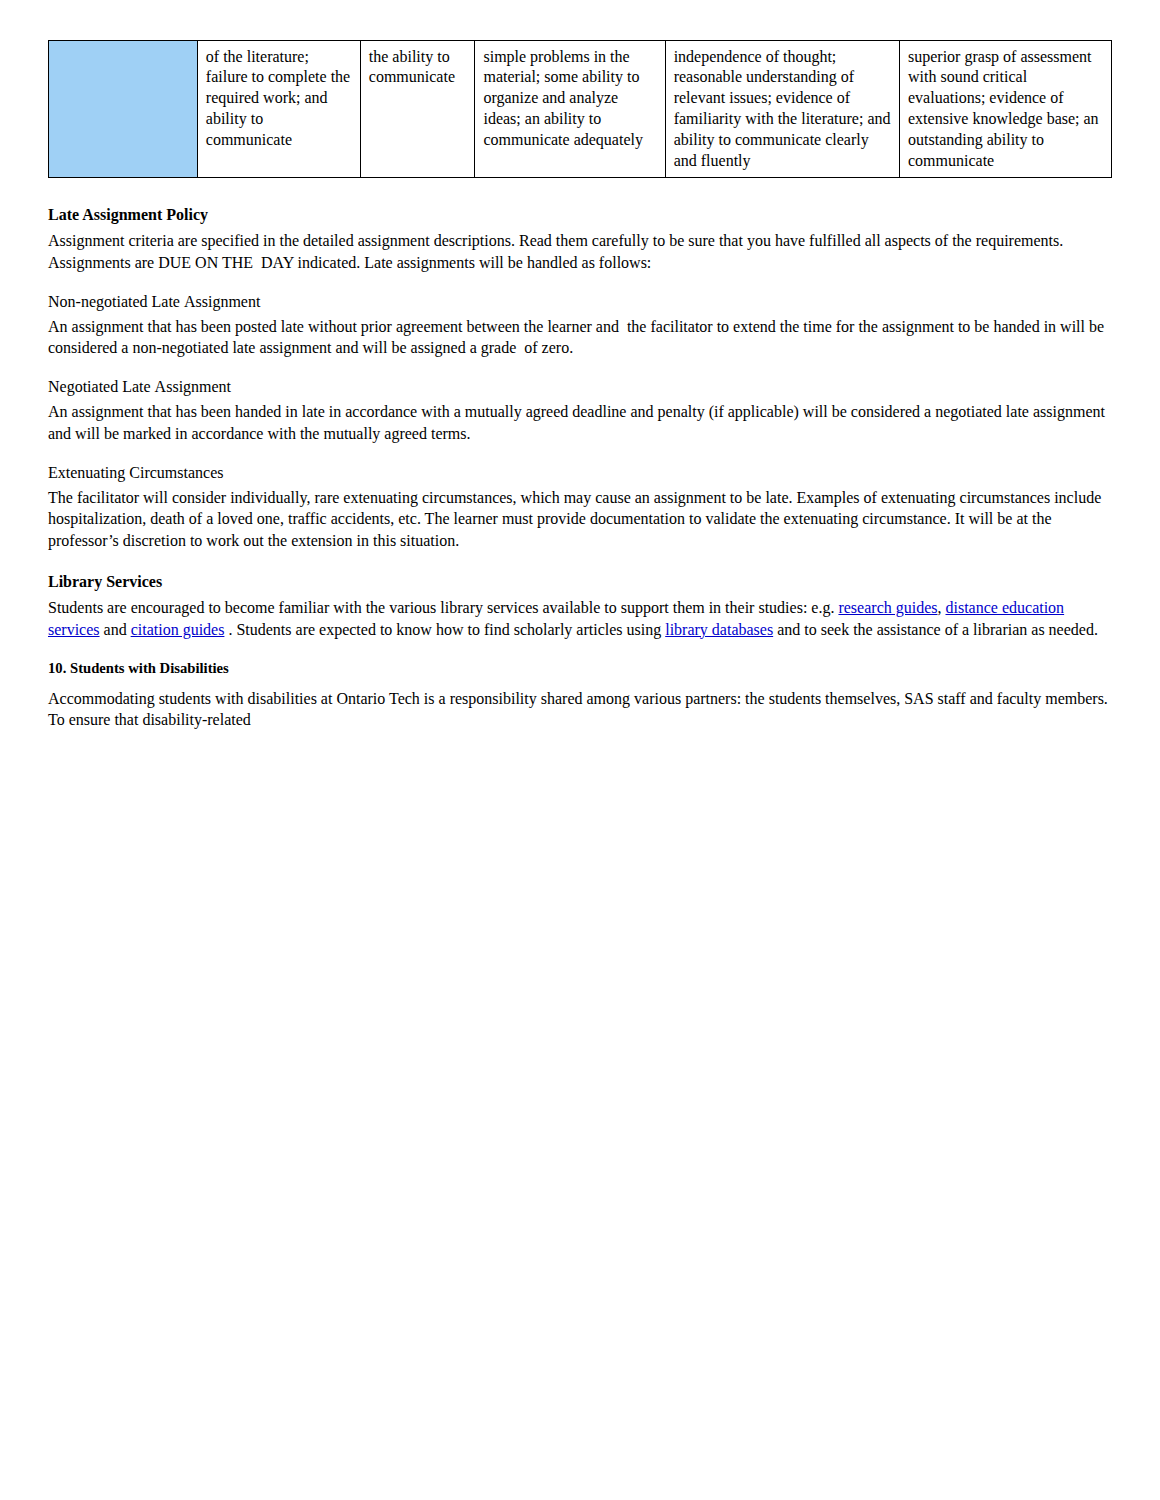| | of the literature; failure to complete the required work; and ability to communicate | the ability to communicate | simple problems in the material; some ability to organize and analyze ideas; an ability to communicate adequately | independence of thought; reasonable understanding of relevant issues; evidence of familiarity with the literature; and ability to communicate clearly and fluently | superior grasp of assessment with sound critical evaluations; evidence of extensive knowledge base; an outstanding ability to communicate |
Late Assignment Policy
Assignment criteria are specified in the detailed assignment descriptions. Read them carefully to be sure that you have fulfilled all aspects of the requirements. Assignments are DUE ON THE DAY indicated. Late assignments will be handled as follows:
Non-negotiated Late Assignment
An assignment that has been posted late without prior agreement between the learner and the facilitator to extend the time for the assignment to be handed in will be considered a non-negotiated late assignment and will be assigned a grade of zero.
Negotiated Late Assignment
An assignment that has been handed in late in accordance with a mutually agreed deadline and penalty (if applicable) will be considered a negotiated late assignment and will be marked in accordance with the mutually agreed terms.
Extenuating Circumstances
The facilitator will consider individually, rare extenuating circumstances, which may cause an assignment to be late. Examples of extenuating circumstances include hospitalization, death of a loved one, traffic accidents, etc. The learner must provide documentation to validate the extenuating circumstance. It will be at the professor’s discretion to work out the extension in this situation.
Library Services
Students are encouraged to become familiar with the various library services available to support them in their studies: e.g. research guides, distance education services and citation guides . Students are expected to know how to find scholarly articles using library databases and to seek the assistance of a librarian as needed.
10. Students with Disabilities
Accommodating students with disabilities at Ontario Tech is a responsibility shared among various partners: the students themselves, SAS staff and faculty members. To ensure that disability-related